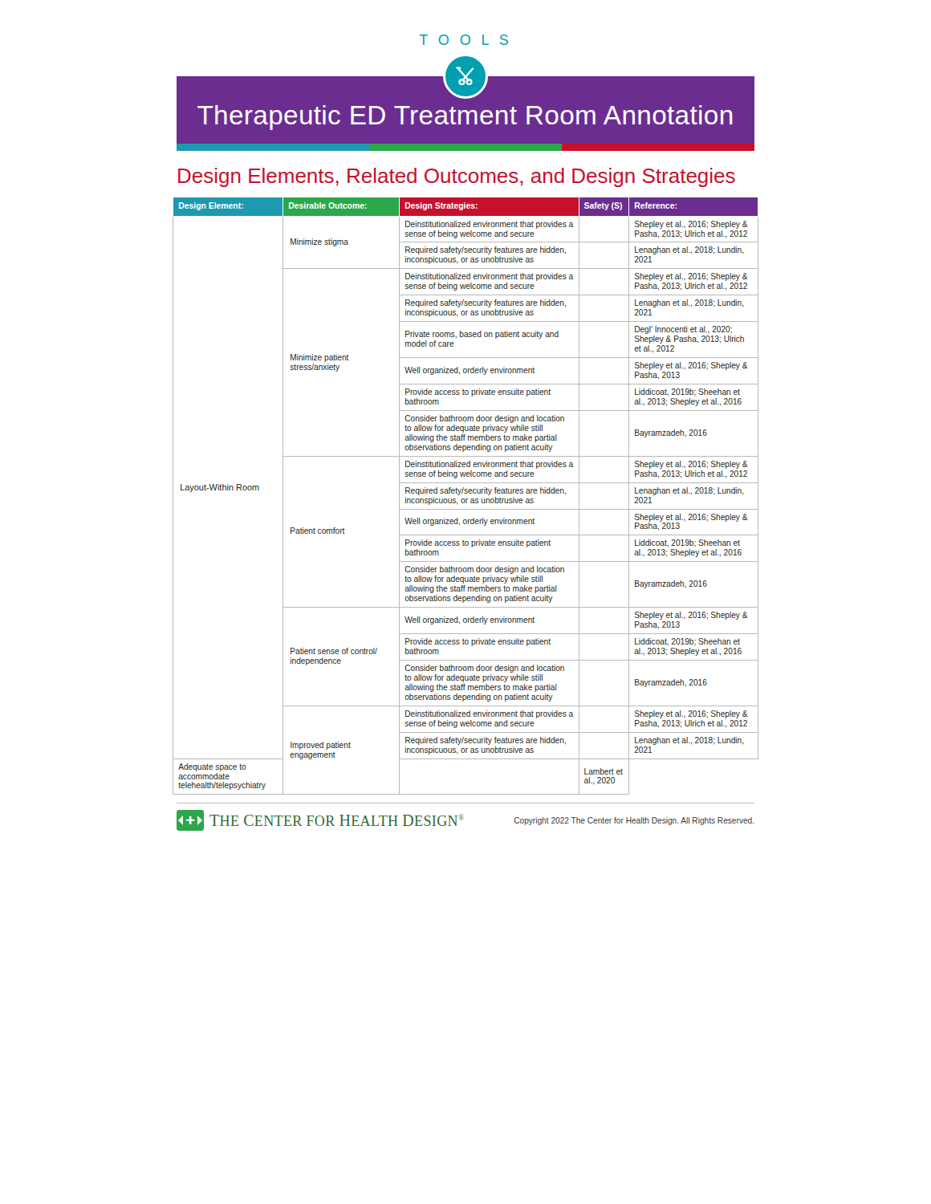T O O L S
Therapeutic ED Treatment Room Annotation
Design Elements, Related Outcomes, and Design Strategies
| Design Element: | Desirable Outcome: | Design Strategies: | Safety (S) | Reference: |
| --- | --- | --- | --- | --- |
| Layout-Within Room | Minimize stigma | Deinstitutionalized environment that provides a sense of being welcome and secure | | Shepley et al., 2016; Shepley & Pasha, 2013; Ulrich et al., 2012 |
| Required safety/security features are hidden, inconspicuous, or as unobtrusive as | | Lenaghan et al., 2018; Lundin, 2021 |
| Minimize patient stress/anxiety | Deinstitutionalized environment that provides a sense of being welcome and secure | | Shepley et al., 2016; Shepley & Pasha, 2013; Ulrich et al., 2012 |
| Required safety/security features are hidden, inconspicuous, or as unobtrusive as | | Lenaghan et al., 2018; Lundin, 2021 |
| Private rooms, based on patient acuity and model of care | | Degl' Innocenti et al., 2020; Shepley & Pasha, 2013; Ulrich et al., 2012 |
| Well organized, orderly environment | | Shepley et al., 2016; Shepley & Pasha, 2013 |
| Provide access to private ensuite patient bathroom | | Liddicoat, 2019b; Sheehan et al., 2013; Shepley et al., 2016 |
| Consider bathroom door design and location to allow for adequate privacy while still allowing the staff members to make partial observations depending on patient acuity | | Bayramzadeh, 2016 |
| Patient comfort | Deinstitutionalized environment that provides a sense of being welcome and secure | | Shepley et al., 2016; Shepley & Pasha, 2013; Ulrich et al., 2012 |
| Required safety/security features are hidden, inconspicuous, or as unobtrusive as | | Lenaghan et al., 2018; Lundin, 2021 |
| Well organized, orderly environment | | Shepley et al., 2016; Shepley & Pasha, 2013 |
| Provide access to private ensuite patient bathroom | | Liddicoat, 2019b; Sheehan et al., 2013; Shepley et al., 2016 |
| Consider bathroom door design and location to allow for adequate privacy while still allowing the staff members to make partial observations depending on patient acuity | | Bayramzadeh, 2016 |
| Patient sense of control/ independence | Well organized, orderly environment | | Shepley et al., 2016; Shepley & Pasha, 2013 |
| Provide access to private ensuite patient bathroom | | Liddicoat, 2019b; Sheehan et al., 2013; Shepley et al., 2016 |
| Consider bathroom door design and location to allow for adequate privacy while still allowing the staff members to make partial observations depending on patient acuity | | Bayramzadeh, 2016 |
| Improved patient engagement | Deinstitutionalized environment that provides a sense of being welcome and secure | | Shepley et al., 2016; Shepley & Pasha, 2013; Ulrich et al., 2012 |
| Required safety/security features are hidden, inconspicuous, or as unobtrusive as | | Lenaghan et al., 2018; Lundin, 2021 |
| Adequate space to accommodate telehealth/telepsychiatry | | Lambert et al., 2020 |
+
THE CENTER FOR HEALTH DESIGN®
Copyright 2022 The Center for Health Design. All Rights Reserved.